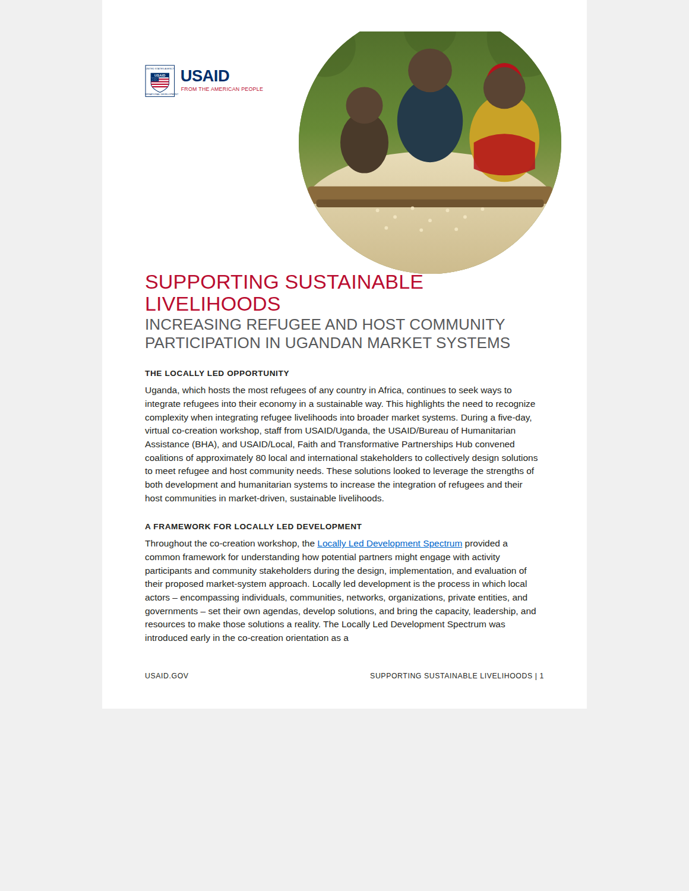UNITED STATES AGENCY USAID INTERNATIONAL DEVELOPMENT USAID FROM THE AMERICAN PEOPLE
Photo: USAID/Uganda
Supporting Sustainable Livelihoods
Increasing Refugee and Host Community Participation in Ugandan Market Systems
The Locally Led Opportunity
Uganda, which hosts the most refugees of any country in Africa, continues to seek ways to integrate refugees into their economy in a sustainable way. This highlights the need to recognize complexity when integrating refugee livelihoods into broader market systems. During a five-day, virtual co-creation workshop, staff from USAID/Uganda, the USAID/Bureau of Humanitarian Assistance (BHA), and USAID/Local, Faith and Transformative Partnerships Hub convened coalitions of approximately 80 local and international stakeholders to collectively design solutions to meet refugee and host community needs. These solutions looked to leverage the strengths of both development and humanitarian systems to increase the integration of refugees and their host communities in market-driven, sustainable livelihoods.
A Framework for Locally Led Development
Throughout the co-creation workshop, the Locally Led Development Spectrum provided a common framework for understanding how potential partners might engage with activity participants and community stakeholders during the design, implementation, and evaluation of their proposed market-system approach. Locally led development is the process in which local actors – encompassing individuals, communities, networks, organizations, private entities, and governments – set their own agendas, develop solutions, and bring the capacity, leadership, and resources to make those solutions a reality. The Locally Led Development Spectrum was introduced early in the co-creation orientation as a
USAID.GOV
Supporting Sustainable Livelihoods | 1